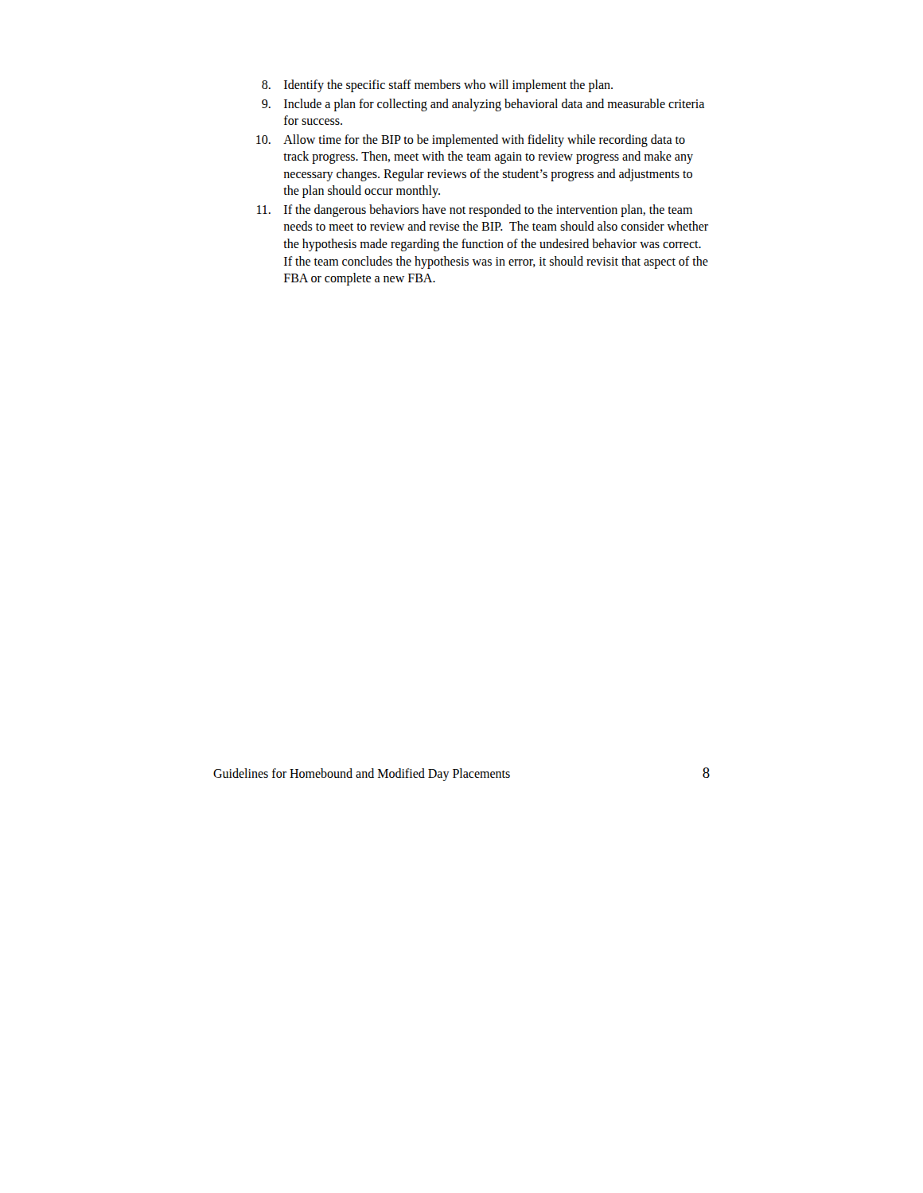Identify the specific staff members who will implement the plan.
Include a plan for collecting and analyzing behavioral data and measurable criteria for success.
Allow time for the BIP to be implemented with fidelity while recording data to track progress. Then, meet with the team again to review progress and make any necessary changes. Regular reviews of the student’s progress and adjustments to the plan should occur monthly.
If the dangerous behaviors have not responded to the intervention plan, the team needs to meet to review and revise the BIP. The team should also consider whether the hypothesis made regarding the function of the undesired behavior was correct. If the team concludes the hypothesis was in error, it should revisit that aspect of the FBA or complete a new FBA.
Guidelines for Homebound and Modified Day Placements
8